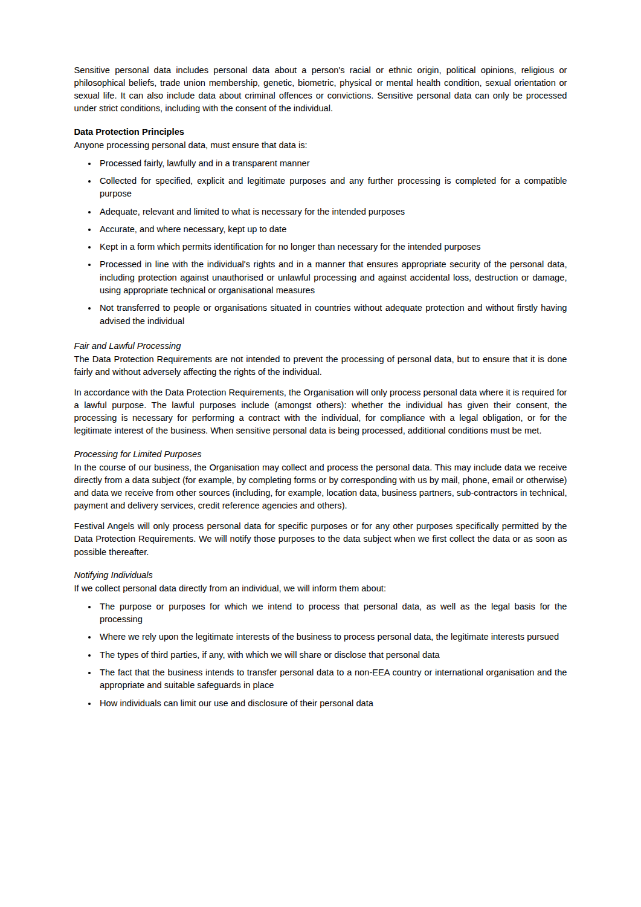Sensitive personal data includes personal data about a person's racial or ethnic origin, political opinions, religious or philosophical beliefs, trade union membership, genetic, biometric, physical or mental health condition, sexual orientation or sexual life. It can also include data about criminal offences or convictions. Sensitive personal data can only be processed under strict conditions, including with the consent of the individual.
Data Protection Principles
Anyone processing personal data, must ensure that data is:
Processed fairly, lawfully and in a transparent manner
Collected for specified, explicit and legitimate purposes and any further processing is completed for a compatible purpose
Adequate, relevant and limited to what is necessary for the intended purposes
Accurate, and where necessary, kept up to date
Kept in a form which permits identification for no longer than necessary for the intended purposes
Processed in line with the individual's rights and in a manner that ensures appropriate security of the personal data, including protection against unauthorised or unlawful processing and against accidental loss, destruction or damage, using appropriate technical or organisational measures
Not transferred to people or organisations situated in countries without adequate protection and without firstly having advised the individual
Fair and Lawful Processing
The Data Protection Requirements are not intended to prevent the processing of personal data, but to ensure that it is done fairly and without adversely affecting the rights of the individual.
In accordance with the Data Protection Requirements, the Organisation will only process personal data where it is required for a lawful purpose. The lawful purposes include (amongst others): whether the individual has given their consent, the processing is necessary for performing a contract with the individual, for compliance with a legal obligation, or for the legitimate interest of the business. When sensitive personal data is being processed, additional conditions must be met.
Processing for Limited Purposes
In the course of our business, the Organisation may collect and process the personal data. This may include data we receive directly from a data subject (for example, by completing forms or by corresponding with us by mail, phone, email or otherwise) and data we receive from other sources (including, for example, location data, business partners, sub-contractors in technical, payment and delivery services, credit reference agencies and others).
Festival Angels will only process personal data for specific purposes or for any other purposes specifically permitted by the Data Protection Requirements. We will notify those purposes to the data subject when we first collect the data or as soon as possible thereafter.
Notifying Individuals
If we collect personal data directly from an individual, we will inform them about:
The purpose or purposes for which we intend to process that personal data, as well as the legal basis for the processing
Where we rely upon the legitimate interests of the business to process personal data, the legitimate interests pursued
The types of third parties, if any, with which we will share or disclose that personal data
The fact that the business intends to transfer personal data to a non-EEA country or international organisation and the appropriate and suitable safeguards in place
How individuals can limit our use and disclosure of their personal data